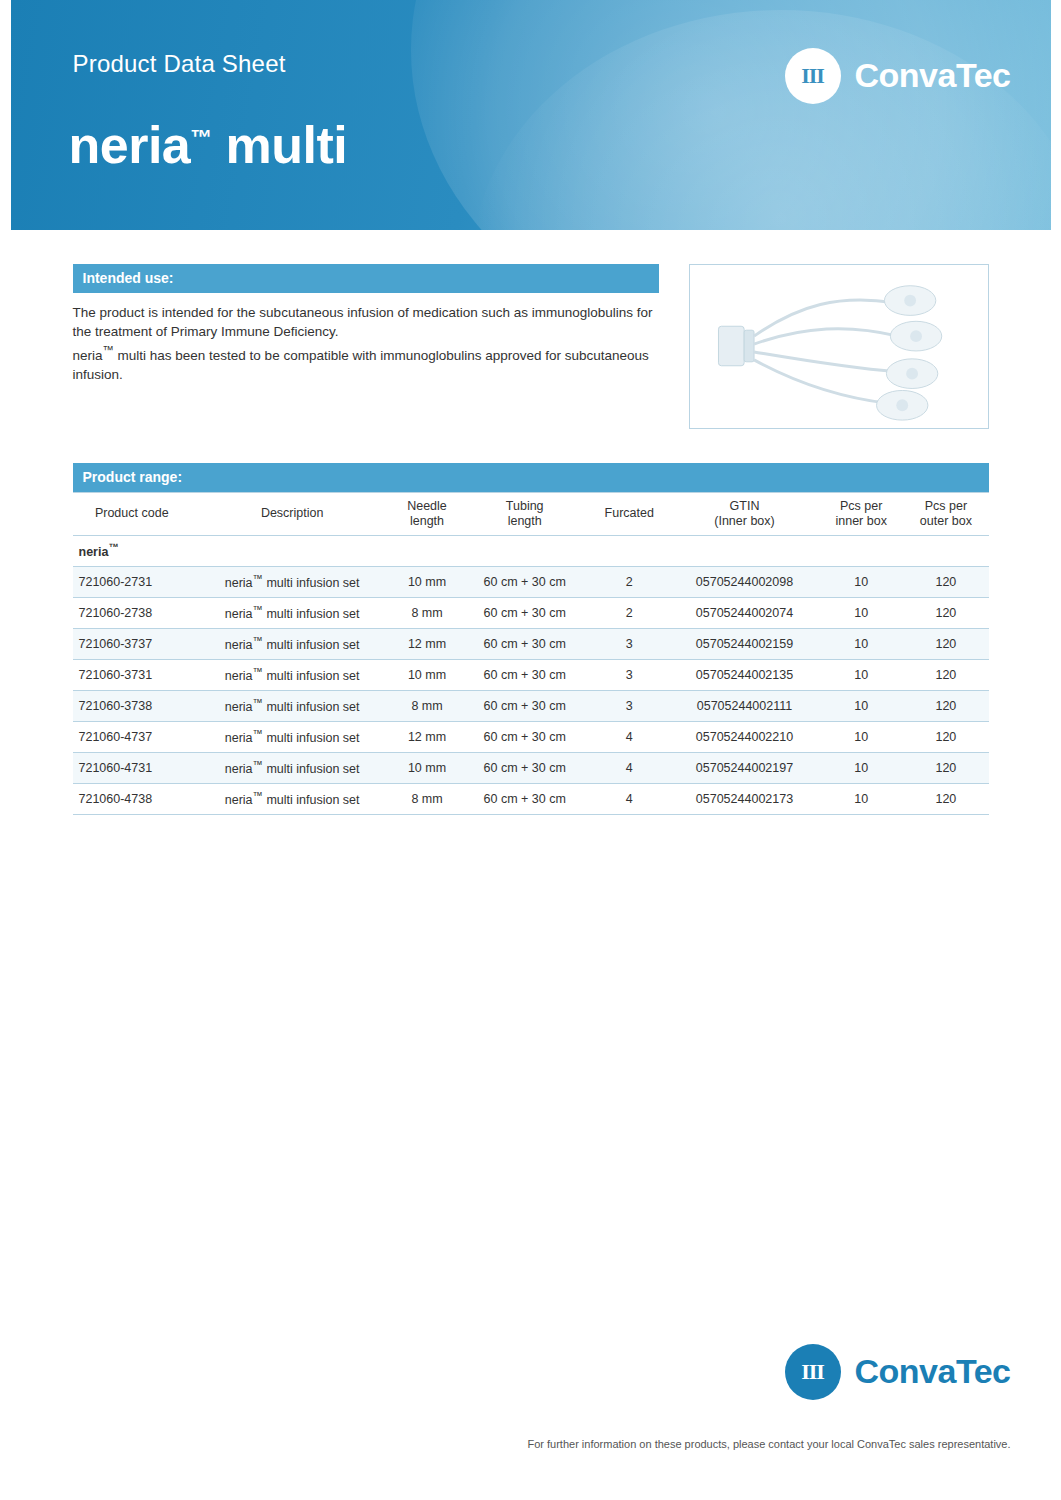Product Data Sheet
neria™ multi
III
ConvaTec
Intended use:
The product is intended for the subcutaneous infusion of medication such as immunoglobulins for the treatment of Primary Immune Deficiency.
neria™ multi has been tested to be compatible with immunoglobulins approved for subcutaneous infusion.
Product range:
| Product code | Description | Needle length | Tubing length | Furcated | GTIN (Inner box) | Pcs per inner box | Pcs per outer box |
| --- | --- | --- | --- | --- | --- | --- | --- |
| neria ™ |
| 721060-2731 | neria ™ multi infusion set | 10 mm | 60 cm + 30 cm | 2 | 05705244002098 | 10 | 120 |
| 721060-2738 | neria ™ multi infusion set | 8 mm | 60 cm + 30 cm | 2 | 05705244002074 | 10 | 120 |
| 721060-3737 | neria ™ multi infusion set | 12 mm | 60 cm + 30 cm | 3 | 05705244002159 | 10 | 120 |
| 721060-3731 | neria ™ multi infusion set | 10 mm | 60 cm + 30 cm | 3 | 05705244002135 | 10 | 120 |
| 721060-3738 | neria ™ multi infusion set | 8 mm | 60 cm + 30 cm | 3 | 05705244002111 | 10 | 120 |
| 721060-4737 | neria ™ multi infusion set | 12 mm | 60 cm + 30 cm | 4 | 05705244002210 | 10 | 120 |
| 721060-4731 | neria ™ multi infusion set | 10 mm | 60 cm + 30 cm | 4 | 05705244002197 | 10 | 120 |
| 721060-4738 | neria ™ multi infusion set | 8 mm | 60 cm + 30 cm | 4 | 05705244002173 | 10 | 120 |
III
ConvaTec
For further information on these products, please contact your local ConvaTec sales representative.